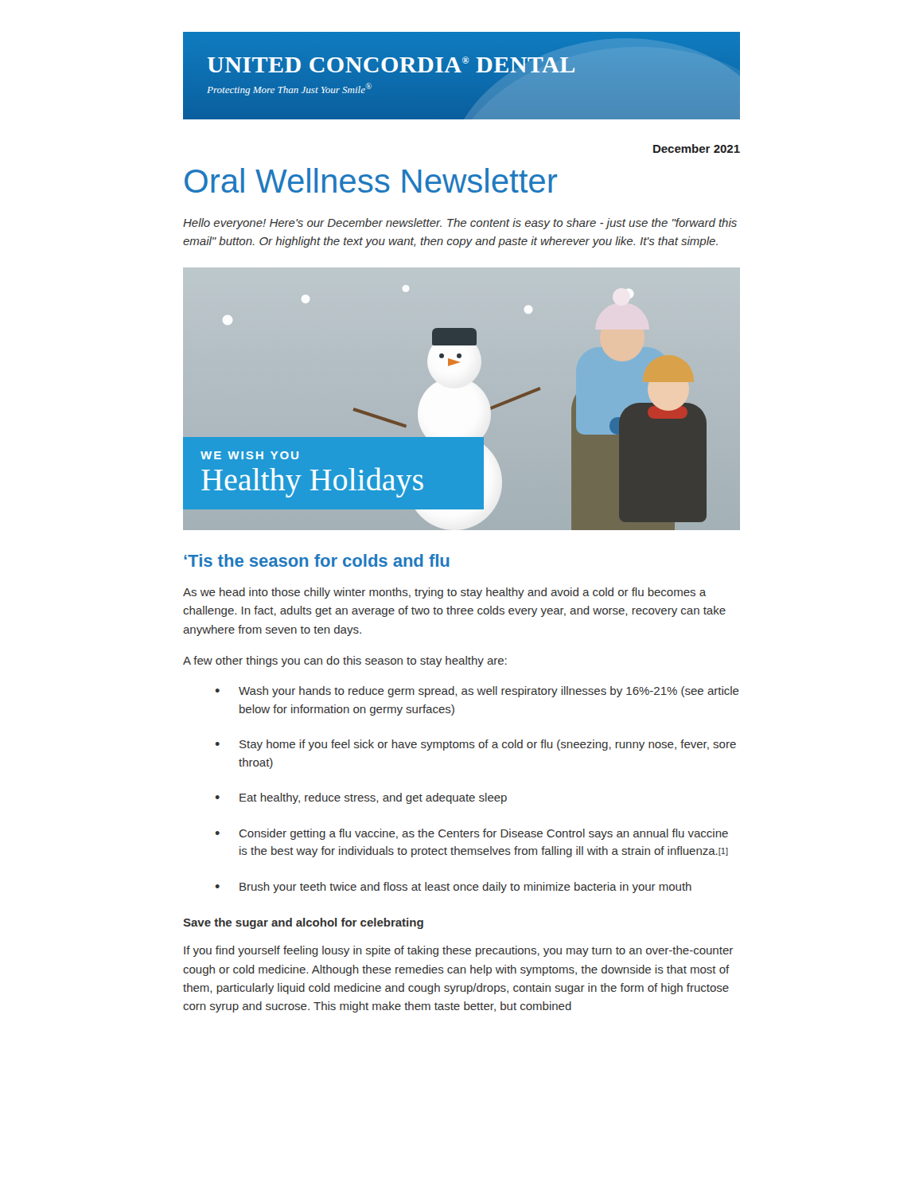UNITED CONCORDIA® DENTAL
Protecting More Than Just Your Smile®
December 2021
Oral Wellness Newsletter
Hello everyone! Here's our December newsletter. The content is easy to share - just use the "forward this email" button. Or highlight the text you want, then copy and paste it wherever you like. It's that simple.
We wish you
Healthy Holidays
‘Tis the season for colds and flu
As we head into those chilly winter months, trying to stay healthy and avoid a cold or flu becomes a challenge. In fact, adults get an average of two to three colds every year, and worse, recovery can take anywhere from seven to ten days.
A few other things you can do this season to stay healthy are:
Wash your hands to reduce germ spread, as well respiratory illnesses by 16%-21% (see article below for information on germy surfaces)
Stay home if you feel sick or have symptoms of a cold or flu (sneezing, runny nose, fever, sore throat)
Eat healthy, reduce stress, and get adequate sleep
Consider getting a flu vaccine, as the Centers for Disease Control says an annual flu vaccine is the best way for individuals to protect themselves from falling ill with a strain of influenza.[1]
Brush your teeth twice and floss at least once daily to minimize bacteria in your mouth
Save the sugar and alcohol for celebrating
If you find yourself feeling lousy in spite of taking these precautions, you may turn to an over-the-counter cough or cold medicine. Although these remedies can help with symptoms, the downside is that most of them, particularly liquid cold medicine and cough syrup/drops, contain sugar in the form of high fructose corn syrup and sucrose. This might make them taste better, but combined